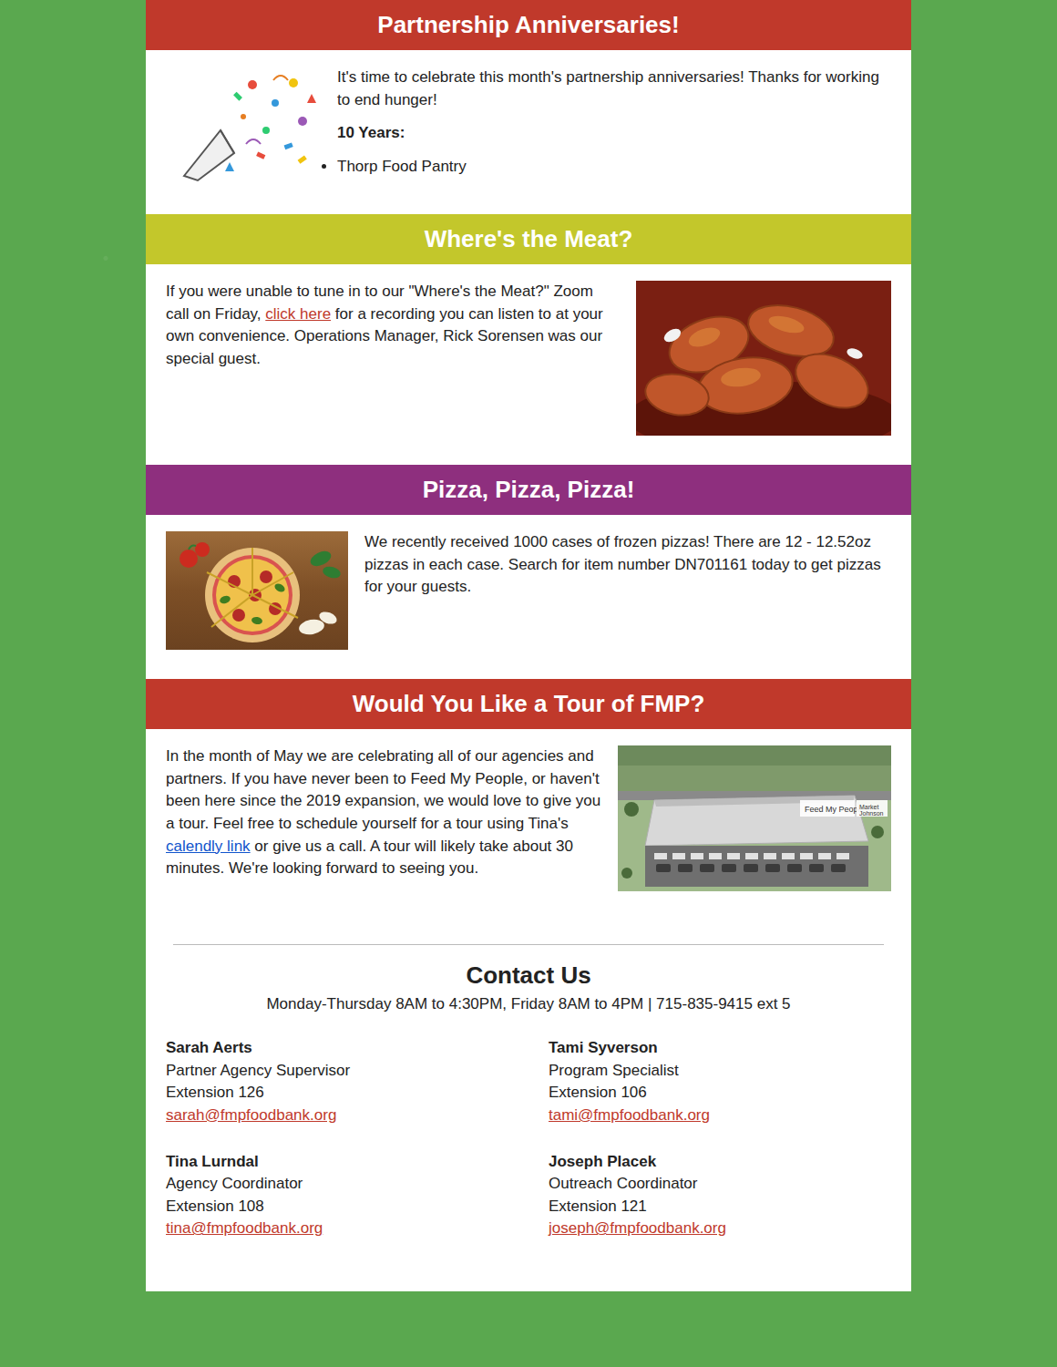Partnership Anniversaries!
It's time to celebrate this month's partnership anniversaries! Thanks for working to end hunger!
10 Years:
Thorp Food Pantry
Where's the Meat?
If you were unable to tune in to our "Where's the Meat?" Zoom call on Friday, click here for a recording you can listen to at your own convenience. Operations Manager, Rick Sorensen was our special guest.
Pizza, Pizza, Pizza!
We recently received 1000 cases of frozen pizzas! There are 12 - 12.52oz pizzas in each case. Search for item number DN701161 today to get pizzas for your guests.
Would You Like a Tour of FMP?
Feed My People Market Johnson
In the month of May we are celebrating all of our agencies and partners. If you have never been to Feed My People, or haven't been here since the 2019 expansion, we would love to give you a tour. Feel free to schedule yourself for a tour using Tina's calendly link or give us a call. A tour will likely take about 30 minutes. We're looking forward to seeing you.
Contact Us
Monday-Thursday 8AM to 4:30PM, Friday 8AM to 4PM | 715-835-9415 ext 5
| Sarah Aerts Partner Agency Supervisor Extension 126 sarah@fmpfoodbank.org | Tami Syverson Program Specialist Extension 106 tami@fmpfoodbank.org |
| Tina Lurndal Agency Coordinator Extension 108 tina@fmpfoodbank.org | Joseph Placek Outreach Coordinator Extension 121 joseph@fmpfoodbank.org |